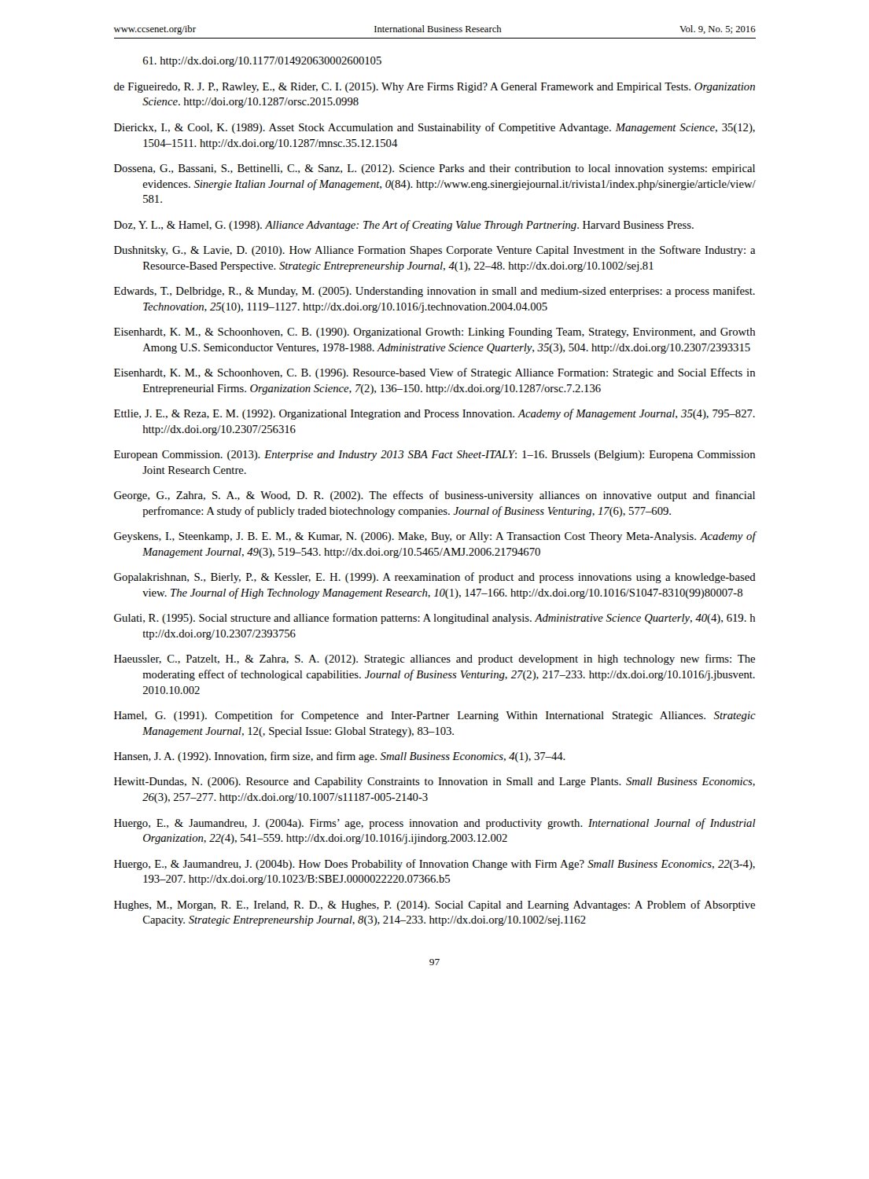www.ccsenet.org/ibr International Business Research Vol. 9, No. 5; 2016
61. http://dx.doi.org/10.1177/014920630002600105
de Figueiredo, R. J. P., Rawley, E., & Rider, C. I. (2015). Why Are Firms Rigid? A General Framework and Empirical Tests. Organization Science. http://doi.org/10.1287/orsc.2015.0998
Dierickx, I., & Cool, K. (1989). Asset Stock Accumulation and Sustainability of Competitive Advantage. Management Science, 35(12), 1504–1511. http://dx.doi.org/10.1287/mnsc.35.12.1504
Dossena, G., Bassani, S., Bettinelli, C., & Sanz, L. (2012). Science Parks and their contribution to local innovation systems: empirical evidences. Sinergie Italian Journal of Management, 0(84). http://www.eng.sinergiejournal.it/rivista1/index.php/sinergie/article/view/581.
Doz, Y. L., & Hamel, G. (1998). Alliance Advantage: The Art of Creating Value Through Partnering. Harvard Business Press.
Dushnitsky, G., & Lavie, D. (2010). How Alliance Formation Shapes Corporate Venture Capital Investment in the Software Industry: a Resource-Based Perspective. Strategic Entrepreneurship Journal, 4(1), 22–48. http://dx.doi.org/10.1002/sej.81
Edwards, T., Delbridge, R., & Munday, M. (2005). Understanding innovation in small and medium-sized enterprises: a process manifest. Technovation, 25(10), 1119–1127. http://dx.doi.org/10.1016/j.technovation.2004.04.005
Eisenhardt, K. M., & Schoonhoven, C. B. (1990). Organizational Growth: Linking Founding Team, Strategy, Environment, and Growth Among U.S. Semiconductor Ventures, 1978-1988. Administrative Science Quarterly, 35(3), 504. http://dx.doi.org/10.2307/2393315
Eisenhardt, K. M., & Schoonhoven, C. B. (1996). Resource-based View of Strategic Alliance Formation: Strategic and Social Effects in Entrepreneurial Firms. Organization Science, 7(2), 136–150. http://dx.doi.org/10.1287/orsc.7.2.136
Ettlie, J. E., & Reza, E. M. (1992). Organizational Integration and Process Innovation. Academy of Management Journal, 35(4), 795–827. http://dx.doi.org/10.2307/256316
European Commission. (2013). Enterprise and Industry 2013 SBA Fact Sheet-ITALY: 1–16. Brussels (Belgium): Europena Commission Joint Research Centre.
George, G., Zahra, S. A., & Wood, D. R. (2002). The effects of business-university alliances on innovative output and financial perfromance: A study of publicly traded biotechnology companies. Journal of Business Venturing, 17(6), 577–609.
Geyskens, I., Steenkamp, J. B. E. M., & Kumar, N. (2006). Make, Buy, or Ally: A Transaction Cost Theory Meta-Analysis. Academy of Management Journal, 49(3), 519–543. http://dx.doi.org/10.5465/AMJ.2006.21794670
Gopalakrishnan, S., Bierly, P., & Kessler, E. H. (1999). A reexamination of product and process innovations using a knowledge-based view. The Journal of High Technology Management Research, 10(1), 147–166. http://dx.doi.org/10.1016/S1047-8310(99)80007-8
Gulati, R. (1995). Social structure and alliance formation patterns: A longitudinal analysis. Administrative Science Quarterly, 40(4), 619. http://dx.doi.org/10.2307/2393756
Haeussler, C., Patzelt, H., & Zahra, S. A. (2012). Strategic alliances and product development in high technology new firms: The moderating effect of technological capabilities. Journal of Business Venturing, 27(2), 217–233. http://dx.doi.org/10.1016/j.jbusvent.2010.10.002
Hamel, G. (1991). Competition for Competence and Inter-Partner Learning Within International Strategic Alliances. Strategic Management Journal, 12(, Special Issue: Global Strategy), 83–103.
Hansen, J. A. (1992). Innovation, firm size, and firm age. Small Business Economics, 4(1), 37–44.
Hewitt-Dundas, N. (2006). Resource and Capability Constraints to Innovation in Small and Large Plants. Small Business Economics, 26(3), 257–277. http://dx.doi.org/10.1007/s11187-005-2140-3
Huergo, E., & Jaumandreu, J. (2004a). Firms’ age, process innovation and productivity growth. International Journal of Industrial Organization, 22(4), 541–559. http://dx.doi.org/10.1016/j.ijindorg.2003.12.002
Huergo, E., & Jaumandreu, J. (2004b). How Does Probability of Innovation Change with Firm Age? Small Business Economics, 22(3-4), 193–207. http://dx.doi.org/10.1023/B:SBEJ.0000022220.07366.b5
Hughes, M., Morgan, R. E., Ireland, R. D., & Hughes, P. (2014). Social Capital and Learning Advantages: A Problem of Absorptive Capacity. Strategic Entrepreneurship Journal, 8(3), 214–233. http://dx.doi.org/10.1002/sej.1162
97